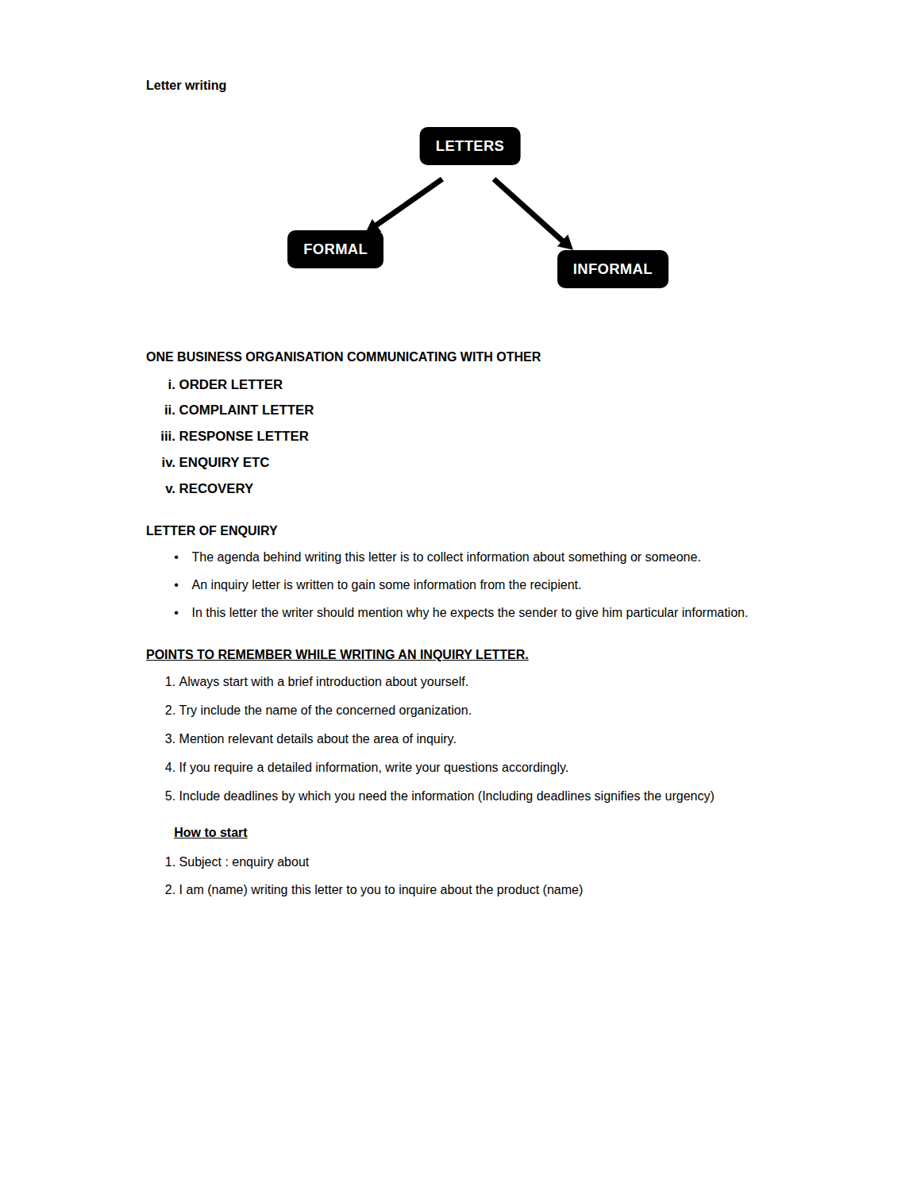Letter writing
LETTERS
FORMAL
INFORMAL
One business organisation communicating with other
ORDER LETTER
COMPLAINT LETTER
RESPONSE LETTER
ENQUIRY ETC
RECOVERY
Letter of enquiry
The agenda behind writing this letter is to collect information about something or someone.
An inquiry letter is written to gain some information from the recipient.
In this letter the writer should mention why he expects the sender to give him particular information.
Points to remember while writing an inquiry letter.
Always start with a brief introduction about yourself.
Try include the name of the concerned organization.
Mention relevant details about the area of inquiry.
If you require a detailed information, write your questions accordingly.
Include deadlines by which you need the information (Including deadlines signifies the urgency)
How to start
Subject : enquiry about
I am (name) writing this letter to you to inquire about the product (name)